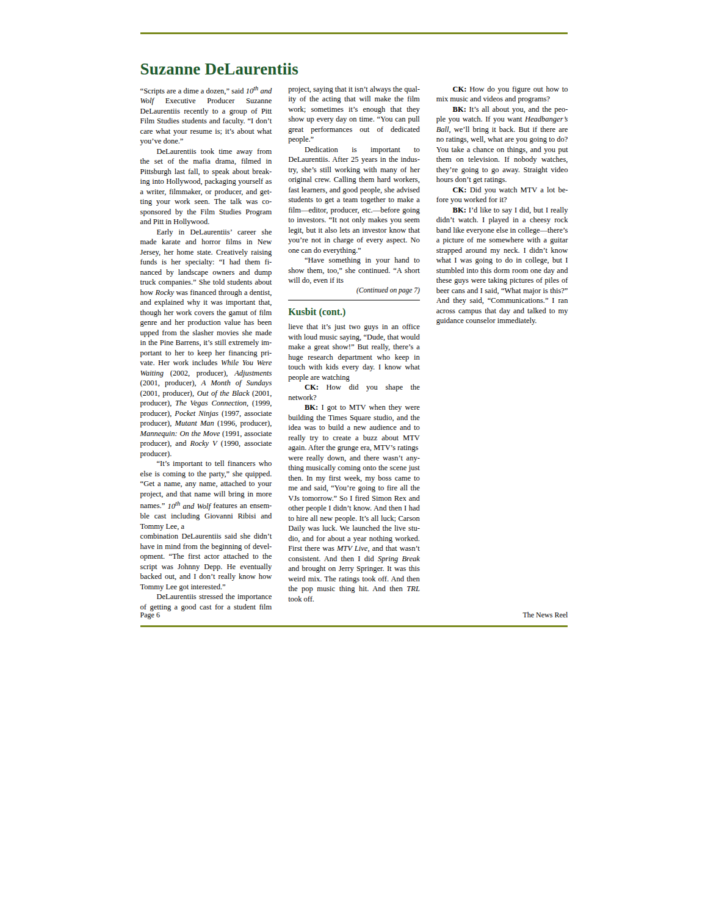Suzanne DeLaurentiis
“Scripts are a dime a dozen,” said 10th and Wolf Executive Producer Suzanne DeLaurentiis recently to a group of Pitt Film Studies students and faculty. “I don’t care what your resume is; it’s about what you’ve done.”
DeLaurentiis took time away from the set of the mafia drama, filmed in Pittsburgh last fall, to speak about breaking into Hollywood, packaging yourself as a writer, filmmaker, or producer, and getting your work seen. The talk was co-sponsored by the Film Studies Program and Pitt in Hollywood.
Early in DeLaurentiis’ career she made karate and horror films in New Jersey, her home state. Creatively raising funds is her specialty: “I had them financed by landscape owners and dump truck companies.” She told students about how Rocky was financed through a dentist, and explained why it was important that, though her work covers the gamut of film genre and her production value has been upped from the slasher movies she made in the Pine Barrens, it’s still extremely important to her to keep her financing private. Her work includes While You Were Waiting (2002, producer), Adjustments (2001, producer), A Month of Sundays (2001, producer), Out of the Black (2001, producer), The Vegas Connection, (1999, producer), Pocket Ninjas (1997, associate producer), Mutant Man (1996, producer), Mannequin: On the Move (1991, associate producer), and Rocky V (1990, associate producer).
“It’s important to tell financers who else is coming to the party,” she quipped. “Get a name, any name, attached to your project, and that name will bring in more names.” 10th and Wolf features an ensemble cast including Giovanni Ribisi and Tommy Lee, a
combination DeLaurentiis said she didn’t have in mind from the beginning of development. “The first actor attached to the script was Johnny Depp. He eventually backed out, and I don’t really know how Tommy Lee got interested.”
DeLaurentiis stressed the importance of getting a good cast for a student film project, saying that it isn’t always the quality of the acting that will make the film work; sometimes it’s enough that they show up every day on time. “You can pull great performances out of dedicated people.”
Dedication is important to DeLaurentiis. After 25 years in the industry, she’s still working with many of her original crew. Calling them hard workers, fast learners, and good people, she advised students to get a team together to make a film—editor, producer, etc.—before going to investors. “It not only makes you seem legit, but it also lets an investor know that you’re not in charge of every aspect. No one can do everything.”
“Have something in your hand to show them, too,” she continued. “A short will do, even if its
(Continued on page 7)
Kusbit (cont.)
lieve that it’s just two guys in an office with loud music saying, “Dude, that would make a great show!” But really, there’s a huge research department who keep in touch with kids every day. I know what people are watching
CK: How did you shape the network?
BK: I got to MTV when they were building the Times Square studio, and the idea was to build a new audience and to really try to create a buzz about MTV again. After the grunge era, MTV’s ratings
were really down, and there wasn’t anything musically coming onto the scene just then. In my first week, my boss came to me and said, “You’re going to fire all the VJs tomorrow.” So I fired Simon Rex and other people I didn’t know. And then I had to hire all new people. It’s all luck; Carson Daily was luck. We launched the live studio, and for about a year nothing worked. First there was MTV Live, and that wasn’t consistent. And then I did Spring Break and brought on Jerry Springer. It was this weird mix. The ratings took off. And then the pop music thing hit. And then TRL took off.
CK: How do you figure out how to mix music and videos and programs?
BK: It’s all about you, and the people you watch. If you want Headbanger’s Ball, we’ll bring it back. But if there are no ratings, well, what are you going to do? You take a chance on things, and you put them on television. If nobody watches, they’re going to go away. Straight video hours don’t get ratings.
CK: Did you watch MTV a lot before you worked for it?
BK: I’d like to say I did, but I really didn’t watch. I played in a cheesy rock band like everyone else in college—there’s a picture of me somewhere with a guitar strapped around my neck. I didn’t know what I was going to do in college, but I stumbled into this dorm room one day and these guys were taking pictures of piles of beer cans and I said, “What major is this?” And they said, “Communications.” I ran across campus that day and talked to my guidance counselor immediately.
Page 6 The News Reel